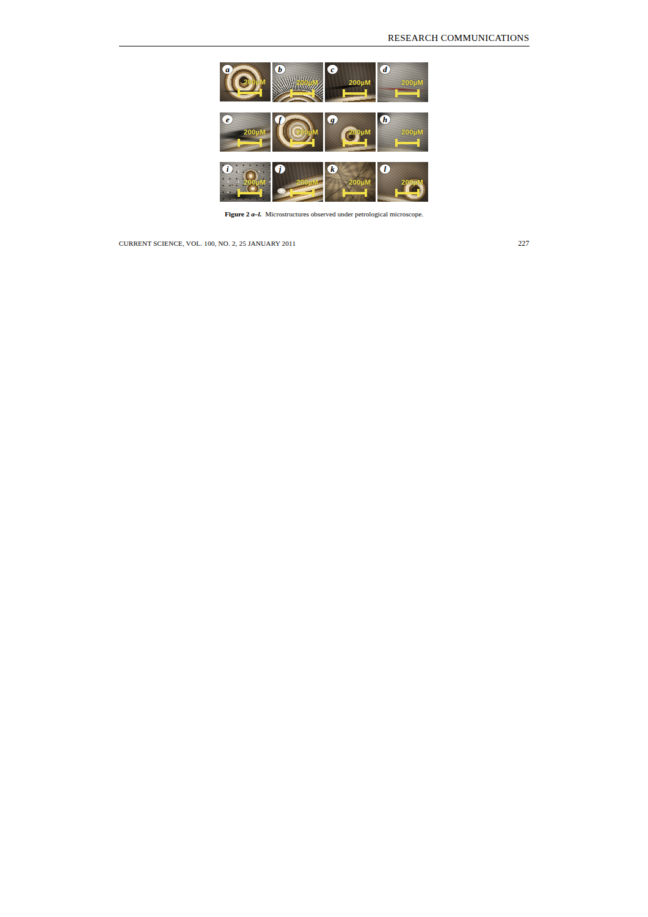RESEARCH COMMUNICATIONS
a 200µM
b 200µM
c 200µM
d 200µM
e 200µM
f 200µM
g 200µM
h 200µM
i 200µM
j 200µM
k 200µM
l 200µM
Figure 2 a–l. Microstructures observed under petrological microscope.
CURRENT SCIENCE, VOL. 100, NO. 2, 25 JANUARY 2011 227